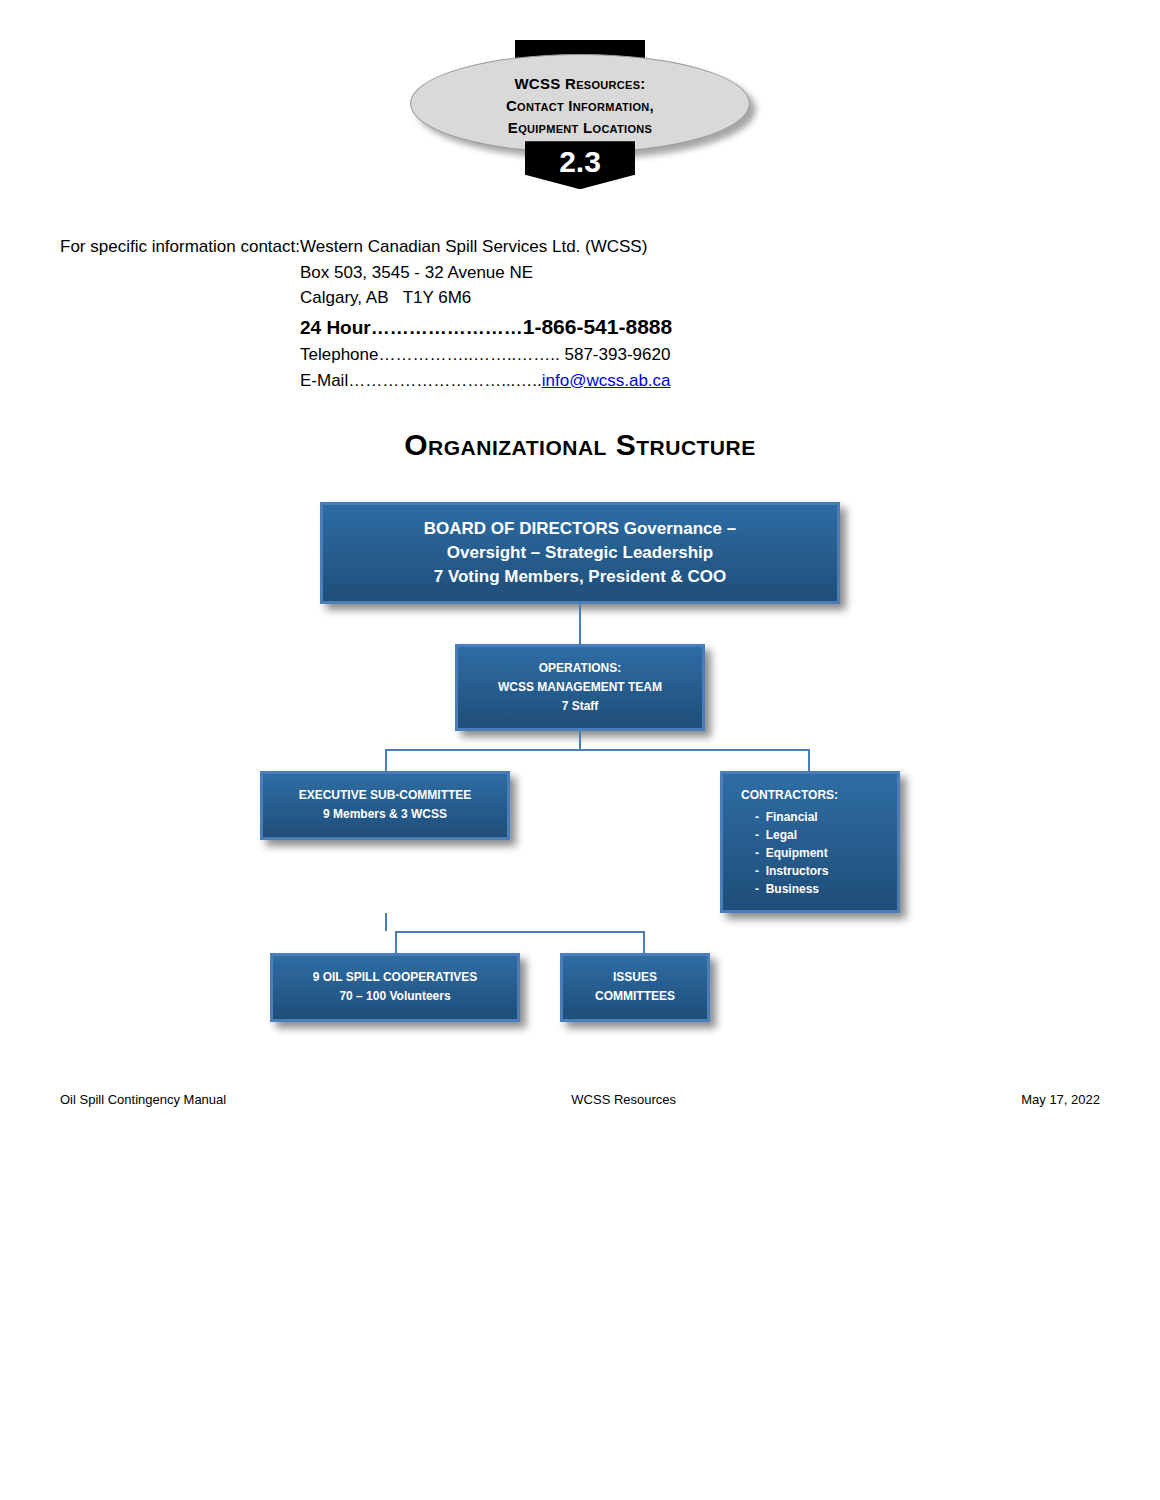WCSS Resources:
Contact Information,
Equipment Locations
2.3
| For specific information contact: | Western Canadian Spill Services Ltd. (WCSS) Box 503, 3545 - 32 Avenue NE Calgary, AB T1Y 6M6 24 Hour…………………… 1-866-541-8888 Telephone……………..……..…….. 587-393-9620 E-Mail………………………...….. info@wcss.ab.ca |
Organizational Structure
BOARD OF DIRECTORS Governance –
Oversight – Strategic Leadership
7 Voting Members, President & COO
OPERATIONS:
WCSS MANAGEMENT TEAM
7 Staff
EXECUTIVE SUB-COMMITTEE
9 Members & 3 WCSS
CONTRACTORS:
Financial
Legal
Equipment
Instructors
Business
9 OIL SPILL COOPERATIVES
70 – 100 Volunteers
ISSUES
COMMITTEES
Oil Spill Contingency Manual
WCSS Resources
May 17, 2022